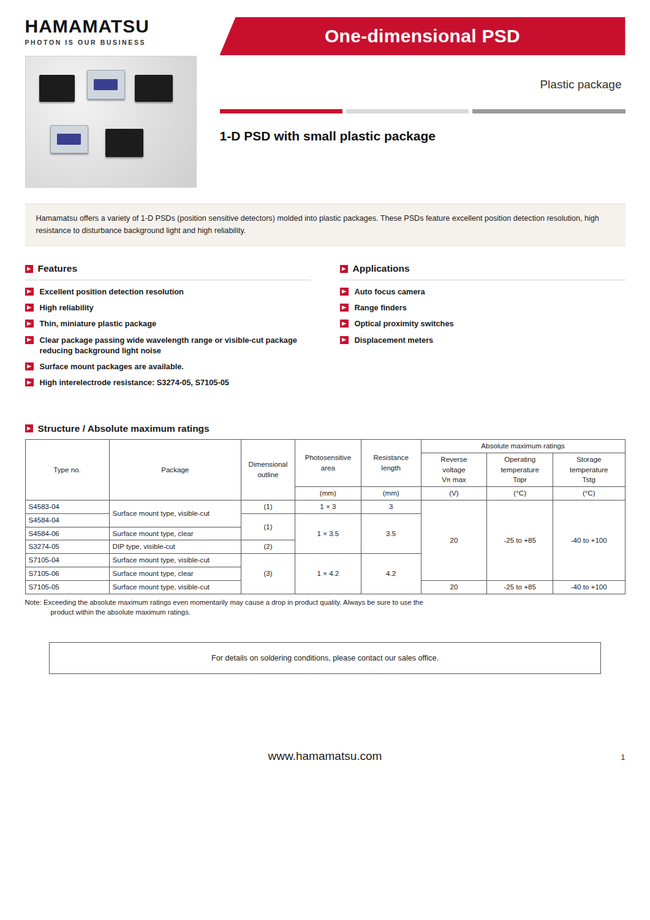HAMAMATSU
PHOTON IS OUR BUSINESS
One-dimensional PSD
Plastic package
1-D PSD with small plastic package
Hamamatsu offers a variety of 1-D PSDs (position sensitive detectors) molded into plastic packages. These PSDs feature excellent position detection resolution, high resistance to disturbance background light and high reliability.
Features
Excellent position detection resolution
High reliability
Thin, miniature plastic package
Clear package passing wide wavelength range or visible-cut package reducing background light noise
Surface mount packages are available.
High interelectrode resistance: S3274-05, S7105-05
Applications
Auto focus camera
Range finders
Optical proximity switches
Displacement meters
Structure / Absolute maximum ratings
| Type no. | Package | Dimensional outline | Photosensitive area | Resistance length | Absolute maximum ratings |
| --- | --- | --- | --- | --- | --- |
| Reverse voltage V R max | Operating temperature Topr | Storage temperature Tstg |
| (mm) | (mm) | (V) | (°C) | (°C) |
| S4583-04 | Surface mount type, visible-cut | (1) | 1 × 3 | 3 | 20 | -25 to +85 | -40 to +100 |
| S4584-04 | (1) | 1 × 3.5 | 3.5 |
| S4584-06 | Surface mount type, clear |
| S3274-05 | DIP type, visible-cut | (2) |
| S7105-04 | Surface mount type, visible-cut | (3) | 1 × 4.2 | 4.2 |
| S7105-06 | Surface mount type, clear |
| S7105-05 | Surface mount type, visible-cut | 20 | -25 to +85 | -40 to +100 |
Note: Exceeding the absolute maximum ratings even momentarily may cause a drop in product quality. Always be sure to use the product within the absolute maximum ratings.
For details on soldering conditions, please contact our sales office.
www.hamamatsu.com
1